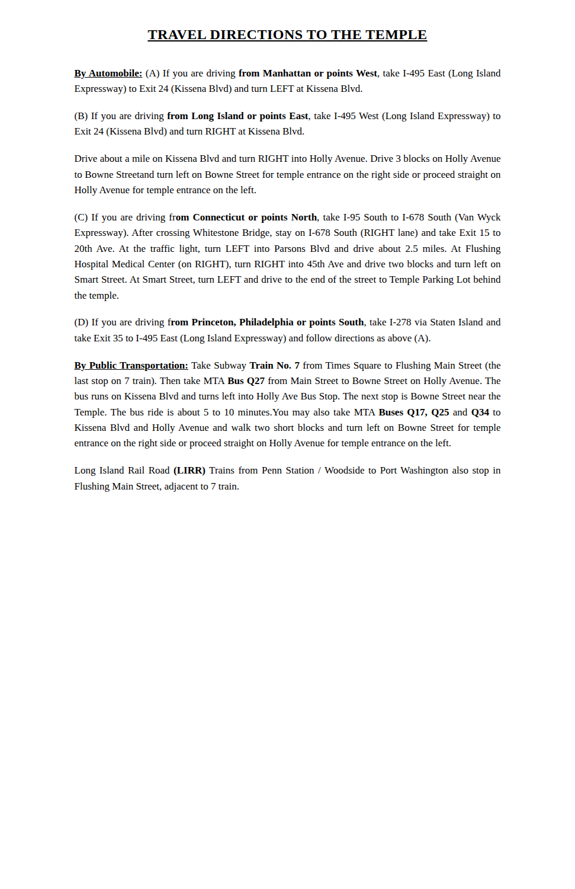TRAVEL DIRECTIONS TO THE TEMPLE
By Automobile: (A) If you are driving from Manhattan or points West, take I-495 East (Long Island Expressway) to Exit 24 (Kissena Blvd) and turn LEFT at Kissena Blvd.
(B) If you are driving from Long Island or points East, take I-495 West (Long Island Expressway) to Exit 24 (Kissena Blvd) and turn RIGHT at Kissena Blvd.
Drive about a mile on Kissena Blvd and turn RIGHT into Holly Avenue. Drive 3 blocks on Holly Avenue to Bowne Streetand turn left on Bowne Street for temple entrance on the right side or proceed straight on Holly Avenue for temple entrance on the left.
(C) If you are driving from Connecticut or points North, take I-95 South to I-678 South (Van Wyck Expressway). After crossing Whitestone Bridge, stay on I-678 South (RIGHT lane) and take Exit 15 to 20th Ave. At the traffic light, turn LEFT into Parsons Blvd and drive about 2.5 miles. At Flushing Hospital Medical Center (on RIGHT), turn RIGHT into 45th Ave and drive two blocks and turn left on Smart Street. At Smart Street, turn LEFT and drive to the end of the street to Temple Parking Lot behind the temple.
(D) If you are driving from Princeton, Philadelphia or points South, take I-278 via Staten Island and take Exit 35 to I-495 East (Long Island Expressway) and follow directions as above (A).
By Public Transportation: Take Subway Train No. 7 from Times Square to Flushing Main Street (the last stop on 7 train). Then take MTA Bus Q27 from Main Street to Bowne Street on Holly Avenue. The bus runs on Kissena Blvd and turns left into Holly Ave Bus Stop. The next stop is Bowne Street near the Temple. The bus ride is about 5 to 10 minutes.You may also take MTA Buses Q17, Q25 and Q34 to Kissena Blvd and Holly Avenue and walk two short blocks and turn left on Bowne Street for temple entrance on the right side or proceed straight on Holly Avenue for temple entrance on the left.
Long Island Rail Road (LIRR) Trains from Penn Station / Woodside to Port Washington also stop in Flushing Main Street, adjacent to 7 train.